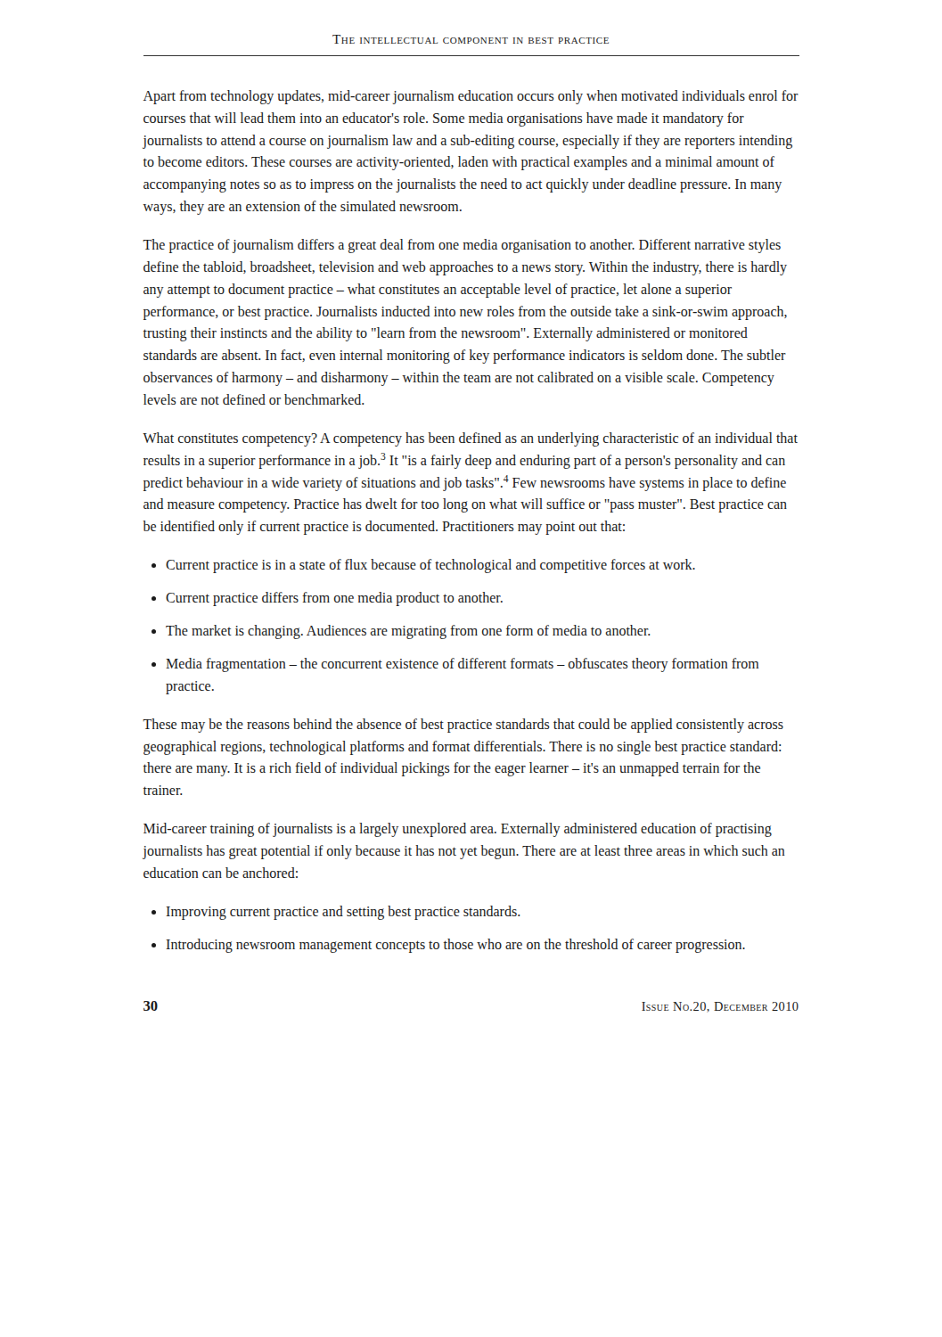The intellectual component in best practice
Apart from technology updates, mid-career journalism education occurs only when motivated individuals enrol for courses that will lead them into an educator's role. Some media organisations have made it mandatory for journalists to attend a course on journalism law and a sub-editing course, especially if they are reporters intending to become editors. These courses are activity-oriented, laden with practical examples and a minimal amount of accompanying notes so as to impress on the journalists the need to act quickly under deadline pressure. In many ways, they are an extension of the simulated newsroom.
The practice of journalism differs a great deal from one media organisation to another. Different narrative styles define the tabloid, broadsheet, television and web approaches to a news story. Within the industry, there is hardly any attempt to document practice – what constitutes an acceptable level of practice, let alone a superior performance, or best practice. Journalists inducted into new roles from the outside take a sink-or-swim approach, trusting their instincts and the ability to "learn from the newsroom". Externally administered or monitored standards are absent. In fact, even internal monitoring of key performance indicators is seldom done. The subtler observances of harmony – and disharmony – within the team are not calibrated on a visible scale. Competency levels are not defined or benchmarked.
What constitutes competency? A competency has been defined as an underlying characteristic of an individual that results in a superior performance in a job.3 It "is a fairly deep and enduring part of a person's personality and can predict behaviour in a wide variety of situations and job tasks".4 Few newsrooms have systems in place to define and measure competency. Practice has dwelt for too long on what will suffice or "pass muster". Best practice can be identified only if current practice is documented. Practitioners may point out that:
Current practice is in a state of flux because of technological and competitive forces at work.
Current practice differs from one media product to another.
The market is changing. Audiences are migrating from one form of media to another.
Media fragmentation – the concurrent existence of different formats – obfuscates theory formation from practice.
These may be the reasons behind the absence of best practice standards that could be applied consistently across geographical regions, technological platforms and format differentials. There is no single best practice standard: there are many. It is a rich field of individual pickings for the eager learner – it's an unmapped terrain for the trainer.
Mid-career training of journalists is a largely unexplored area. Externally administered education of practising journalists has great potential if only because it has not yet begun. There are at least three areas in which such an education can be anchored:
Improving current practice and setting best practice standards.
Introducing newsroom management concepts to those who are on the threshold of career progression.
30 Issue No.20, December 2010